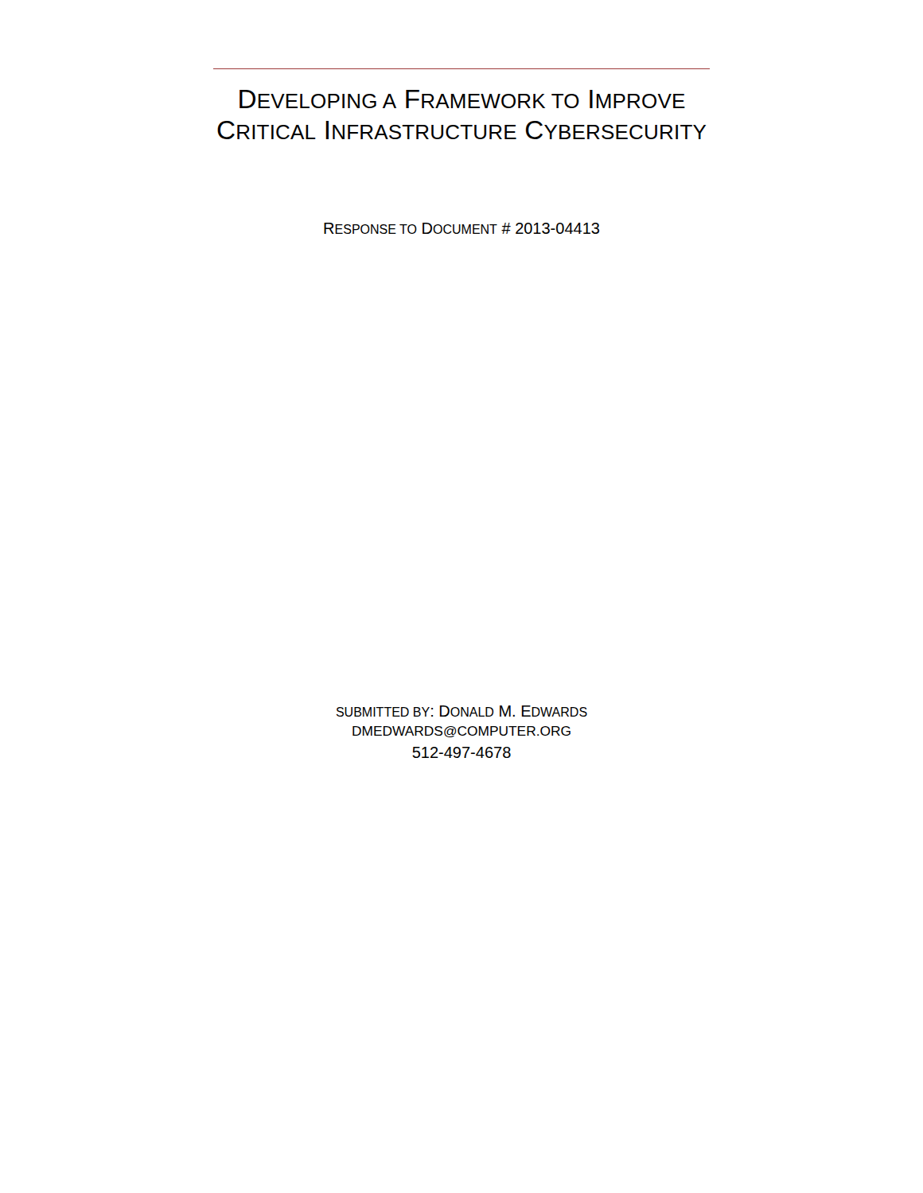DEVELOPING A FRAMEWORK TO IMPROVE
CRITICAL INFRASTRUCTURE CYBERSECURITY
RESPONSE TO DOCUMENT # 2013-04413
SUBMITTED BY: DONALD M. EDWARDS
DMEDWARDS@COMPUTER.ORG
512-497-4678